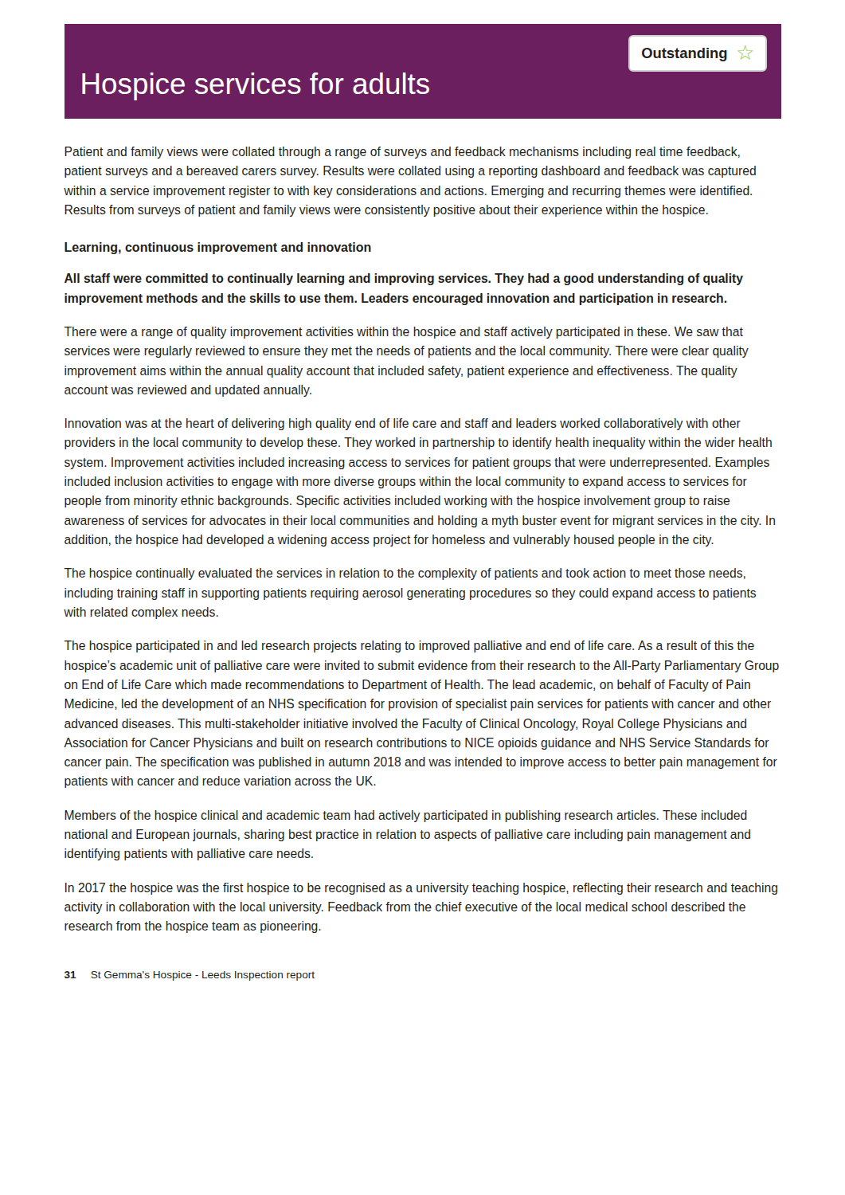Outstanding ☆
Hospice services for adults
Patient and family views were collated through a range of surveys and feedback mechanisms including real time feedback, patient surveys and a bereaved carers survey. Results were collated using a reporting dashboard and feedback was captured within a service improvement register to with key considerations and actions. Emerging and recurring themes were identified. Results from surveys of patient and family views were consistently positive about their experience within the hospice.
Learning, continuous improvement and innovation
All staff were committed to continually learning and improving services. They had a good understanding of quality improvement methods and the skills to use them. Leaders encouraged innovation and participation in research.
There were a range of quality improvement activities within the hospice and staff actively participated in these. We saw that services were regularly reviewed to ensure they met the needs of patients and the local community. There were clear quality improvement aims within the annual quality account that included safety, patient experience and effectiveness. The quality account was reviewed and updated annually.
Innovation was at the heart of delivering high quality end of life care and staff and leaders worked collaboratively with other providers in the local community to develop these. They worked in partnership to identify health inequality within the wider health system. Improvement activities included increasing access to services for patient groups that were underrepresented. Examples included inclusion activities to engage with more diverse groups within the local community to expand access to services for people from minority ethnic backgrounds. Specific activities included working with the hospice involvement group to raise awareness of services for advocates in their local communities and holding a myth buster event for migrant services in the city. In addition, the hospice had developed a widening access project for homeless and vulnerably housed people in the city.
The hospice continually evaluated the services in relation to the complexity of patients and took action to meet those needs, including training staff in supporting patients requiring aerosol generating procedures so they could expand access to patients with related complex needs.
The hospice participated in and led research projects relating to improved palliative and end of life care. As a result of this the hospice’s academic unit of palliative care were invited to submit evidence from their research to the All-Party Parliamentary Group on End of Life Care which made recommendations to Department of Health. The lead academic, on behalf of Faculty of Pain Medicine, led the development of an NHS specification for provision of specialist pain services for patients with cancer and other advanced diseases. This multi-stakeholder initiative involved the Faculty of Clinical Oncology, Royal College Physicians and Association for Cancer Physicians and built on research contributions to NICE opioids guidance and NHS Service Standards for cancer pain. The specification was published in autumn 2018 and was intended to improve access to better pain management for patients with cancer and reduce variation across the UK.
Members of the hospice clinical and academic team had actively participated in publishing research articles. These included national and European journals, sharing best practice in relation to aspects of palliative care including pain management and identifying patients with palliative care needs.
In 2017 the hospice was the first hospice to be recognised as a university teaching hospice, reflecting their research and teaching activity in collaboration with the local university. Feedback from the chief executive of the local medical school described the research from the hospice team as pioneering.
31 St Gemma's Hospice - Leeds Inspection report